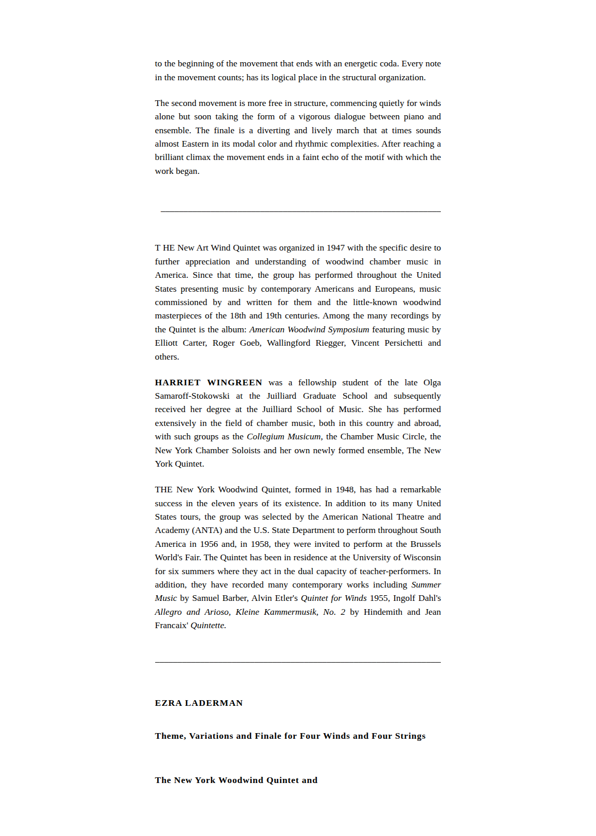to the beginning of the movement that ends with an energetic coda. Every note in the movement counts; has its logical place in the structural organization.
The second movement is more free in structure, commencing quietly for winds alone but soon taking the form of a vigorous dialogue between piano and ensemble. The finale is a diverting and lively march that at times sounds almost Eastern in its modal color and rhythmic complexities. After reaching a brilliant climax the movement ends in a faint echo of the motif with which the work began.
_______________________________________________________________________
T HE New Art Wind Quintet was organized in 1947 with the specific desire to further appreciation and understanding of woodwind chamber music in America. Since that time, the group has performed throughout the United States presenting music by contemporary Americans and Europeans, music commissioned by and written for them and the little-known woodwind masterpieces of the 18th and 19th centuries. Among the many recordings by the Quintet is the album: American Woodwind Symposium featuring music by Elliott Carter, Roger Goeb, Wallingford Riegger, Vincent Persichetti and others.
HARRIET WINGREEN was a fellowship student of the late Olga Samaroff-Stokowski at the Juilliard Graduate School and subsequently received her degree at the Juilliard School of Music. She has performed extensively in the field of chamber music, both in this country and abroad, with such groups as the Collegium Musicum, the Chamber Music Circle, the New York Chamber Soloists and her own newly formed ensemble, The New York Quintet.
THE New York Woodwind Quintet, formed in 1948, has had a remarkable success in the eleven years of its existence. In addition to its many United States tours, the group was selected by the American National Theatre and Academy (ANTA) and the U.S. State Department to perform throughout South America in 1956 and, in 1958, they were invited to perform at the Brussels World's Fair. The Quintet has been in residence at the University of Wisconsin for six summers where they act in the dual capacity of teacher-performers. In addition, they have recorded many contemporary works including Summer Music by Samuel Barber, Alvin Etler's Quintet for Winds 1955, Ingolf Dahl's Allegro and Arioso, Kleine Kammermusik, No. 2 by Hindemith and Jean Francaix' Quintette.
_______________________________________________________________________
EZRA LADERMAN
Theme, Variations and Finale for Four Winds and Four Strings
The New York Woodwind Quintet and